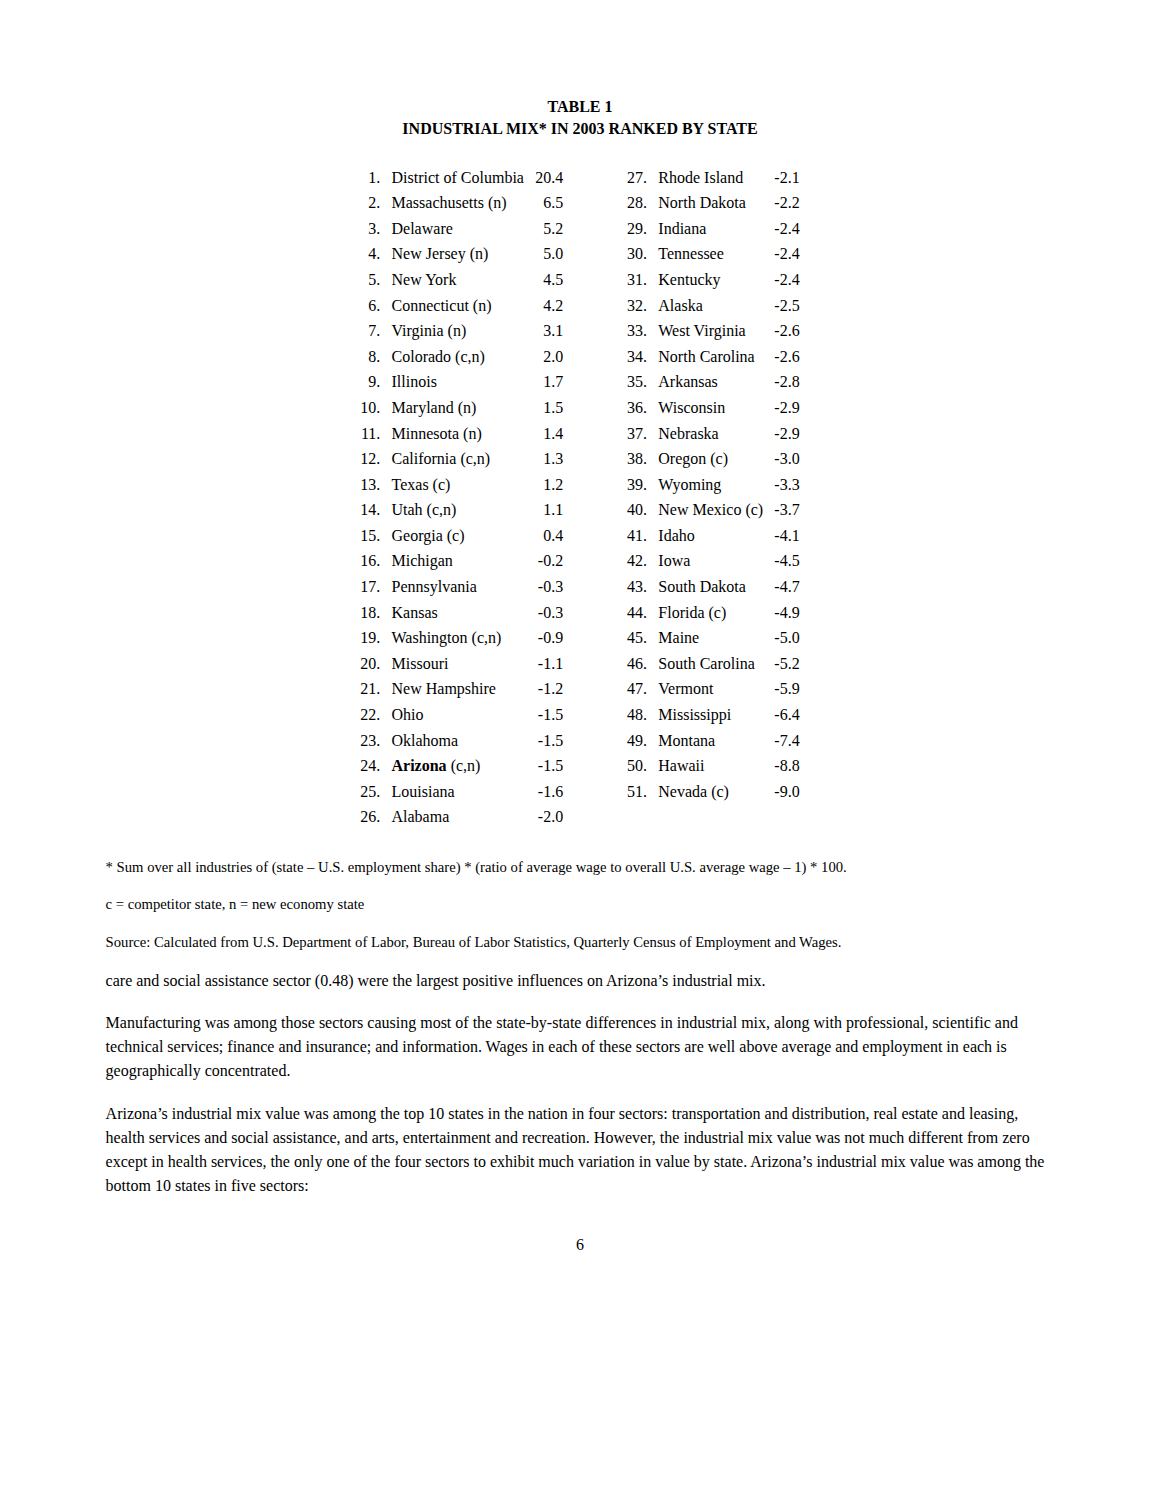TABLE 1
INDUSTRIAL MIX* IN 2003 RANKED BY STATE
| 1. | District of Columbia | 20.4 | | 27. | Rhode Island | -2.1 |
| 2. | Massachusetts (n) | 6.5 | | 28. | North Dakota | -2.2 |
| 3. | Delaware | 5.2 | | 29. | Indiana | -2.4 |
| 4. | New Jersey (n) | 5.0 | | 30. | Tennessee | -2.4 |
| 5. | New York | 4.5 | | 31. | Kentucky | -2.4 |
| 6. | Connecticut (n) | 4.2 | | 32. | Alaska | -2.5 |
| 7. | Virginia (n) | 3.1 | | 33. | West Virginia | -2.6 |
| 8. | Colorado (c,n) | 2.0 | | 34. | North Carolina | -2.6 |
| 9. | Illinois | 1.7 | | 35. | Arkansas | -2.8 |
| 10. | Maryland (n) | 1.5 | | 36. | Wisconsin | -2.9 |
| 11. | Minnesota (n) | 1.4 | | 37. | Nebraska | -2.9 |
| 12. | California (c,n) | 1.3 | | 38. | Oregon (c) | -3.0 |
| 13. | Texas (c) | 1.2 | | 39. | Wyoming | -3.3 |
| 14. | Utah (c,n) | 1.1 | | 40. | New Mexico (c) | -3.7 |
| 15. | Georgia (c) | 0.4 | | 41. | Idaho | -4.1 |
| 16. | Michigan | -0.2 | | 42. | Iowa | -4.5 |
| 17. | Pennsylvania | -0.3 | | 43. | South Dakota | -4.7 |
| 18. | Kansas | -0.3 | | 44. | Florida (c) | -4.9 |
| 19. | Washington (c,n) | -0.9 | | 45. | Maine | -5.0 |
| 20. | Missouri | -1.1 | | 46. | South Carolina | -5.2 |
| 21. | New Hampshire | -1.2 | | 47. | Vermont | -5.9 |
| 22. | Ohio | -1.5 | | 48. | Mississippi | -6.4 |
| 23. | Oklahoma | -1.5 | | 49. | Montana | -7.4 |
| 24. | Arizona (c,n) | -1.5 | | 50. | Hawaii | -8.8 |
| 25. | Louisiana | -1.6 | | 51. | Nevada (c) | -9.0 |
| 26. | Alabama | -2.0 | | | | |
* Sum over all industries of (state – U.S. employment share) * (ratio of average wage to overall U.S. average wage – 1) * 100.
c = competitor state, n = new economy state
Source: Calculated from U.S. Department of Labor, Bureau of Labor Statistics, Quarterly Census of Employment and Wages.
care and social assistance sector (0.48) were the largest positive influences on Arizona’s industrial mix.
Manufacturing was among those sectors causing most of the state-by-state differences in industrial mix, along with professional, scientific and technical services; finance and insurance; and information. Wages in each of these sectors are well above average and employment in each is geographically concentrated.
Arizona’s industrial mix value was among the top 10 states in the nation in four sectors: transportation and distribution, real estate and leasing, health services and social assistance, and arts, entertainment and recreation. However, the industrial mix value was not much different from zero except in health services, the only one of the four sectors to exhibit much variation in value by state. Arizona’s industrial mix value was among the bottom 10 states in five sectors:
6